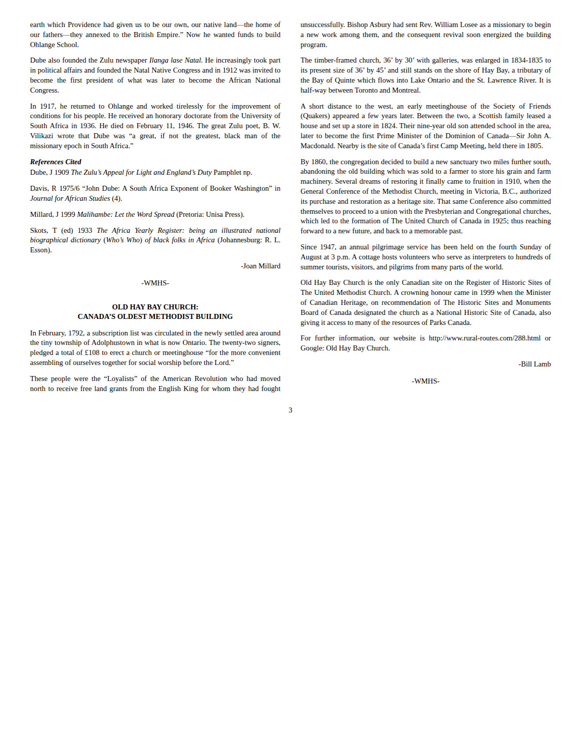earth which Providence had given us to be our own, our native land—the home of our fathers—they annexed to the British Empire.” Now he wanted funds to build Ohlange School.
Dube also founded the Zulu newspaper Ilanga lase Natal. He increasingly took part in political affairs and founded the Natal Native Congress and in 1912 was invited to become the first president of what was later to become the African National Congress.
In 1917, he returned to Ohlange and worked tirelessly for the improvement of conditions for his people. He received an honorary doctorate from the University of South Africa in 1936. He died on February 11, 1946. The great Zulu poet, B. W. Vilikazi wrote that Dube was “a great, if not the greatest, black man of the missionary epoch in South Africa.”
References Cited
Dube, J 1909 The Zulu’s Appeal for Light and England’s Duty Pamphlet np.
Davis, R 1975/6 “John Dube: A South Africa Exponent of Booker Washington” in Journal for African Studies (4).
Millard, J 1999 Malihambe: Let the Word Spread (Pretoria: Unisa Press).
Skots, T (ed) 1933 The Africa Yearly Register: being an illustrated national biographical dictionary (Who’s Who) of black folks in Africa (Johannesburg: R. L. Esson).
-Joan Millard
-WMHS-
OLD HAY BAY CHURCH:
CANADA’S OLDEST METHODIST BUILDING
In February, 1792, a subscription list was circulated in the newly settled area around the tiny township of Adolphustown in what is now Ontario. The twenty-two signers, pledged a total of £108 to erect a church or meetinghouse “for the more convenient assembling of ourselves together for social worship before the Lord.”
These people were the “Loyalists” of the American Revolution who had moved north to receive free land grants from the English King for whom they had fought unsuccessfully. Bishop Asbury had sent Rev. William Losee as a missionary to begin a new work among them, and the consequent revival soon energized the building program.
The timber-framed church, 36’ by 30’ with galleries, was enlarged in 1834-1835 to its present size of 36’ by 45’ and still stands on the shore of Hay Bay, a tributary of the Bay of Quinte which flows into Lake Ontario and the St. Lawrence River. It is half-way between Toronto and Montreal.
A short distance to the west, an early meetinghouse of the Society of Friends (Quakers) appeared a few years later. Between the two, a Scottish family leased a house and set up a store in 1824. Their nine-year old son attended school in the area, later to become the first Prime Minister of the Dominion of Canada—Sir John A. Macdonald. Nearby is the site of Canada’s first Camp Meeting, held there in 1805.
By 1860, the congregation decided to build a new sanctuary two miles further south, abandoning the old building which was sold to a farmer to store his grain and farm machinery. Several dreams of restoring it finally came to fruition in 1910, when the General Conference of the Methodist Church, meeting in Victoria, B.C., authorized its purchase and restoration as a heritage site. That same Conference also committed themselves to proceed to a union with the Presbyterian and Congregational churches, which led to the formation of The United Church of Canada in 1925; thus reaching forward to a new future, and back to a memorable past.
Since 1947, an annual pilgrimage service has been held on the fourth Sunday of August at 3 p.m. A cottage hosts volunteers who serve as interpreters to hundreds of summer tourists, visitors, and pilgrims from many parts of the world.
Old Hay Bay Church is the only Canadian site on the Register of Historic Sites of The United Methodist Church. A crowning honour came in 1999 when the Minister of Canadian Heritage, on recommendation of The Historic Sites and Monuments Board of Canada designated the church as a National Historic Site of Canada, also giving it access to many of the resources of Parks Canada.
For further information, our website is http://www.rural-routes.com/288.html or Google: Old Hay Bay Church.
-Bill Lamb
-WMHS-
3